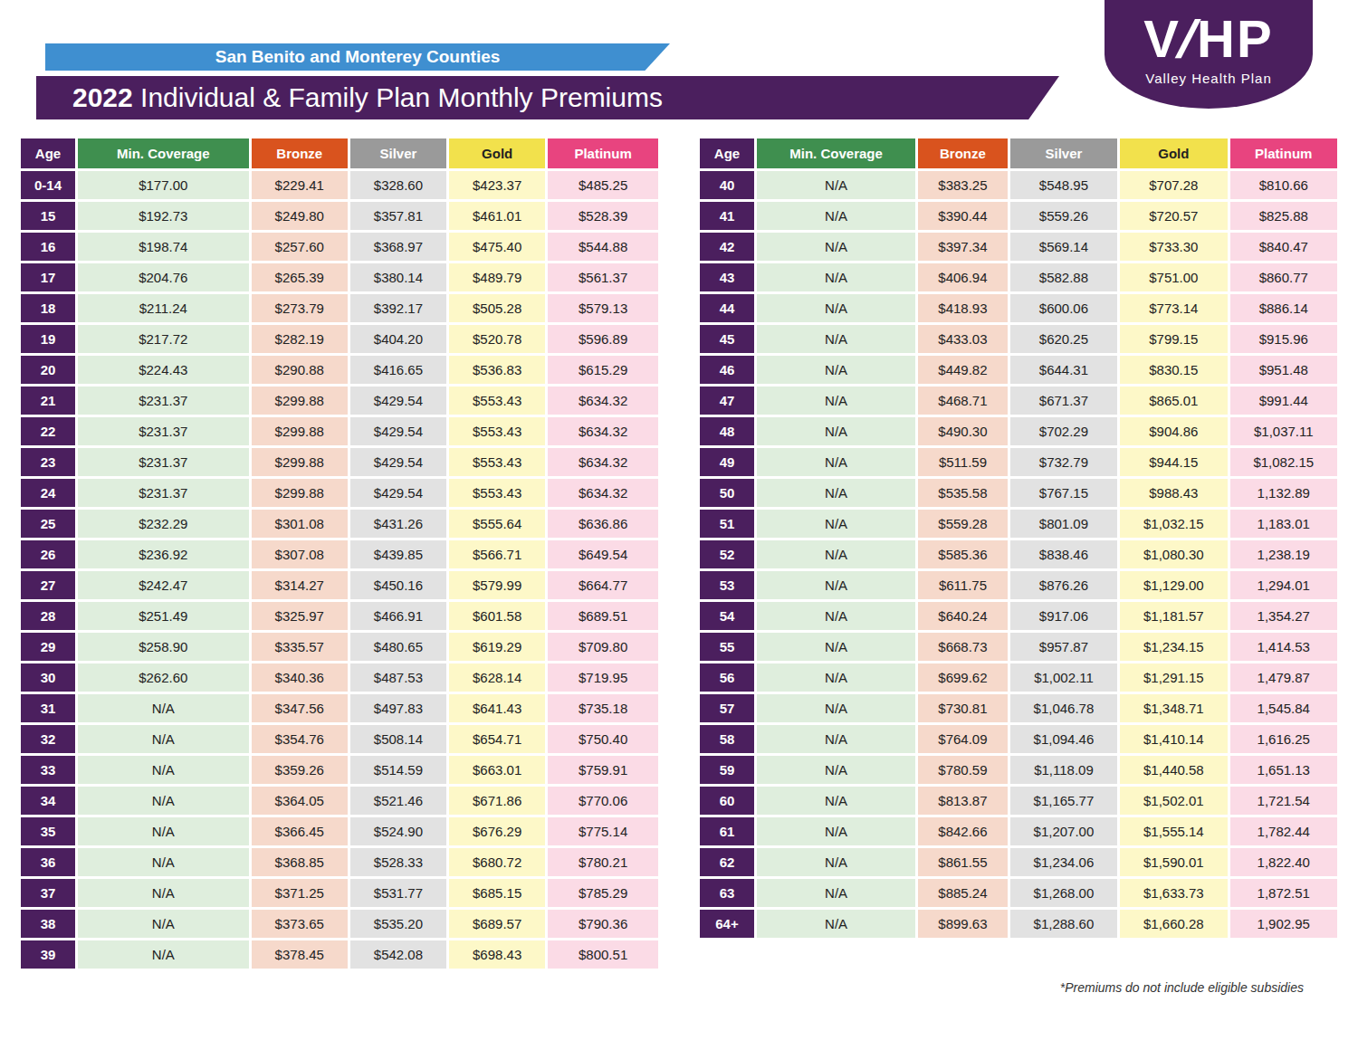San Benito and Monterey Counties
2022 Individual & Family Plan Monthly Premiums
V/HP
Valley Health Plan
| Age | Min. Coverage | Bronze | Silver | Gold | Platinum |
| --- | --- | --- | --- | --- | --- |
| 0-14 | $177.00 | $229.41 | $328.60 | $423.37 | $485.25 |
| 15 | $192.73 | $249.80 | $357.81 | $461.01 | $528.39 |
| 16 | $198.74 | $257.60 | $368.97 | $475.40 | $544.88 |
| 17 | $204.76 | $265.39 | $380.14 | $489.79 | $561.37 |
| 18 | $211.24 | $273.79 | $392.17 | $505.28 | $579.13 |
| 19 | $217.72 | $282.19 | $404.20 | $520.78 | $596.89 |
| 20 | $224.43 | $290.88 | $416.65 | $536.83 | $615.29 |
| 21 | $231.37 | $299.88 | $429.54 | $553.43 | $634.32 |
| 22 | $231.37 | $299.88 | $429.54 | $553.43 | $634.32 |
| 23 | $231.37 | $299.88 | $429.54 | $553.43 | $634.32 |
| 24 | $231.37 | $299.88 | $429.54 | $553.43 | $634.32 |
| 25 | $232.29 | $301.08 | $431.26 | $555.64 | $636.86 |
| 26 | $236.92 | $307.08 | $439.85 | $566.71 | $649.54 |
| 27 | $242.47 | $314.27 | $450.16 | $579.99 | $664.77 |
| 28 | $251.49 | $325.97 | $466.91 | $601.58 | $689.51 |
| 29 | $258.90 | $335.57 | $480.65 | $619.29 | $709.80 |
| 30 | $262.60 | $340.36 | $487.53 | $628.14 | $719.95 |
| 31 | N/A | $347.56 | $497.83 | $641.43 | $735.18 |
| 32 | N/A | $354.76 | $508.14 | $654.71 | $750.40 |
| 33 | N/A | $359.26 | $514.59 | $663.01 | $759.91 |
| 34 | N/A | $364.05 | $521.46 | $671.86 | $770.06 |
| 35 | N/A | $366.45 | $524.90 | $676.29 | $775.14 |
| 36 | N/A | $368.85 | $528.33 | $680.72 | $780.21 |
| 37 | N/A | $371.25 | $531.77 | $685.15 | $785.29 |
| 38 | N/A | $373.65 | $535.20 | $689.57 | $790.36 |
| 39 | N/A | $378.45 | $542.08 | $698.43 | $800.51 |
| Age | Min. Coverage | Bronze | Silver | Gold | Platinum |
| --- | --- | --- | --- | --- | --- |
| 40 | N/A | $383.25 | $548.95 | $707.28 | $810.66 |
| 41 | N/A | $390.44 | $559.26 | $720.57 | $825.88 |
| 42 | N/A | $397.34 | $569.14 | $733.30 | $840.47 |
| 43 | N/A | $406.94 | $582.88 | $751.00 | $860.77 |
| 44 | N/A | $418.93 | $600.06 | $773.14 | $886.14 |
| 45 | N/A | $433.03 | $620.25 | $799.15 | $915.96 |
| 46 | N/A | $449.82 | $644.31 | $830.15 | $951.48 |
| 47 | N/A | $468.71 | $671.37 | $865.01 | $991.44 |
| 48 | N/A | $490.30 | $702.29 | $904.86 | $1,037.11 |
| 49 | N/A | $511.59 | $732.79 | $944.15 | $1,082.15 |
| 50 | N/A | $535.58 | $767.15 | $988.43 | 1,132.89 |
| 51 | N/A | $559.28 | $801.09 | $1,032.15 | 1,183.01 |
| 52 | N/A | $585.36 | $838.46 | $1,080.30 | 1,238.19 |
| 53 | N/A | $611.75 | $876.26 | $1,129.00 | 1,294.01 |
| 54 | N/A | $640.24 | $917.06 | $1,181.57 | 1,354.27 |
| 55 | N/A | $668.73 | $957.87 | $1,234.15 | 1,414.53 |
| 56 | N/A | $699.62 | $1,002.11 | $1,291.15 | 1,479.87 |
| 57 | N/A | $730.81 | $1,046.78 | $1,348.71 | 1,545.84 |
| 58 | N/A | $764.09 | $1,094.46 | $1,410.14 | 1,616.25 |
| 59 | N/A | $780.59 | $1,118.09 | $1,440.58 | 1,651.13 |
| 60 | N/A | $813.87 | $1,165.77 | $1,502.01 | 1,721.54 |
| 61 | N/A | $842.66 | $1,207.00 | $1,555.14 | 1,782.44 |
| 62 | N/A | $861.55 | $1,234.06 | $1,590.01 | 1,822.40 |
| 63 | N/A | $885.24 | $1,268.00 | $1,633.73 | 1,872.51 |
| 64+ | N/A | $899.63 | $1,288.60 | $1,660.28 | 1,902.95 |
*Premiums do not include eligible subsidies